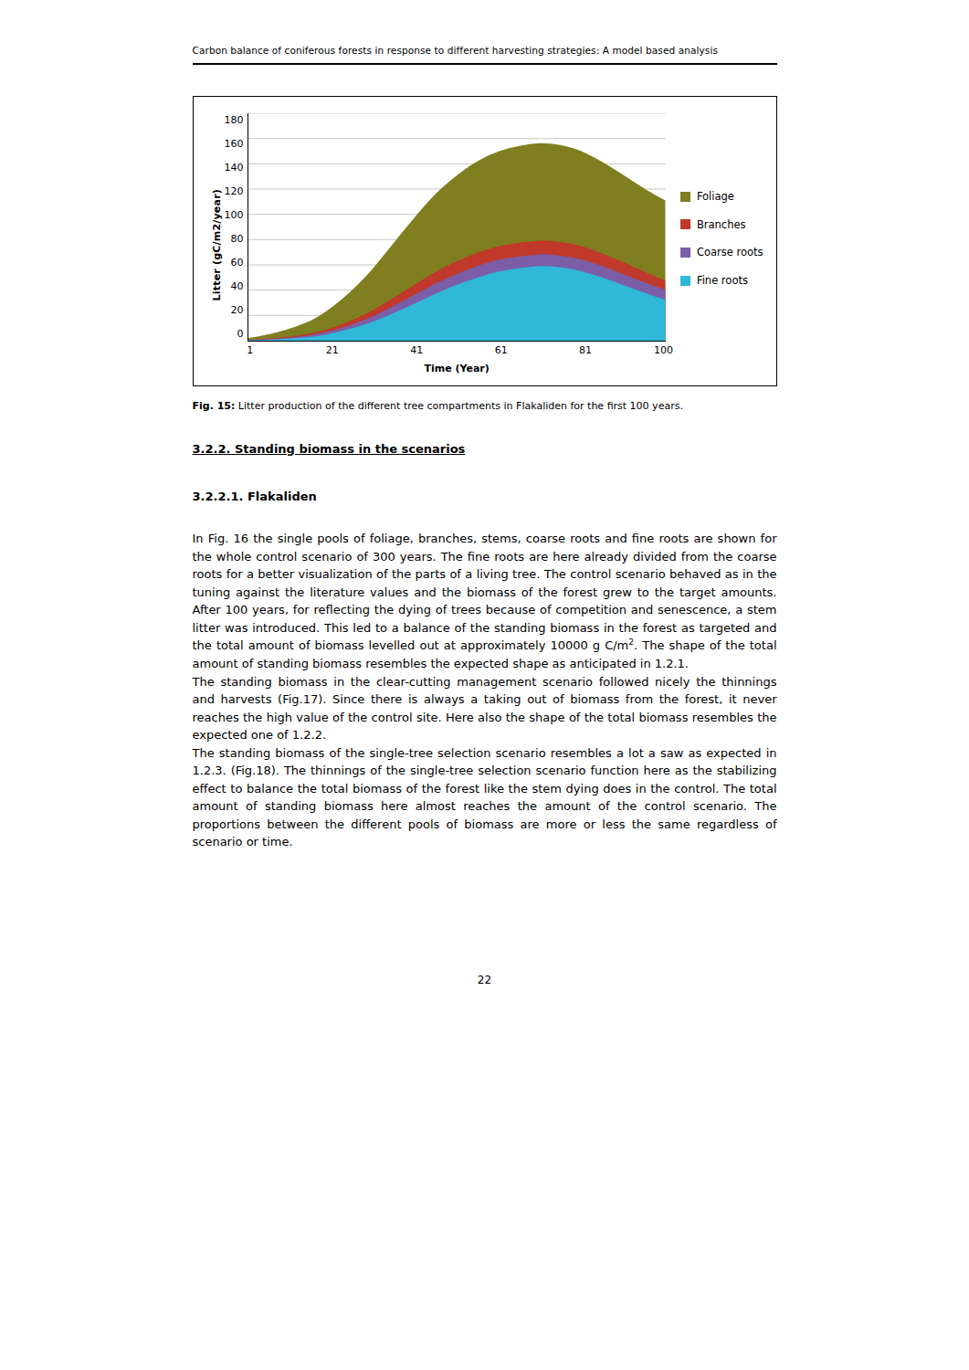Carbon balance of coniferous forests in response to different harvesting strategies: A model based analysis
Litter (gC/m2/year)
180
160
140
120
100
80
60
40
20
0
1 21 41 61 81 100
Time (Year)
Foliage
Branches
Coarse roots
Fine roots
Fig. 15: Litter production of the different tree compartments in Flakaliden for the first 100 years.
3.2.2. Standing biomass in the scenarios
3.2.2.1. Flakaliden
In Fig. 16 the single pools of foliage, branches, stems, coarse roots and fine roots are shown for the whole control scenario of 300 years. The fine roots are here already divided from the coarse roots for a better visualization of the parts of a living tree. The control scenario behaved as in the tuning against the literature values and the biomass of the forest grew to the target amounts. After 100 years, for reflecting the dying of trees because of competition and senescence, a stem litter was introduced. This led to a balance of the standing biomass in the forest as targeted and the total amount of biomass levelled out at approximately 10000 g C/m2. The shape of the total amount of standing biomass resembles the expected shape as anticipated in 1.2.1.
The standing biomass in the clear-cutting management scenario followed nicely the thinnings and harvests (Fig.17). Since there is always a taking out of biomass from the forest, it never reaches the high value of the control site. Here also the shape of the total biomass resembles the expected one of 1.2.2.
The standing biomass of the single-tree selection scenario resembles a lot a saw as expected in 1.2.3. (Fig.18). The thinnings of the single-tree selection scenario function here as the stabilizing effect to balance the total biomass of the forest like the stem dying does in the control. The total amount of standing biomass here almost reaches the amount of the control scenario. The proportions between the different pools of biomass are more or less the same regardless of scenario or time.
22